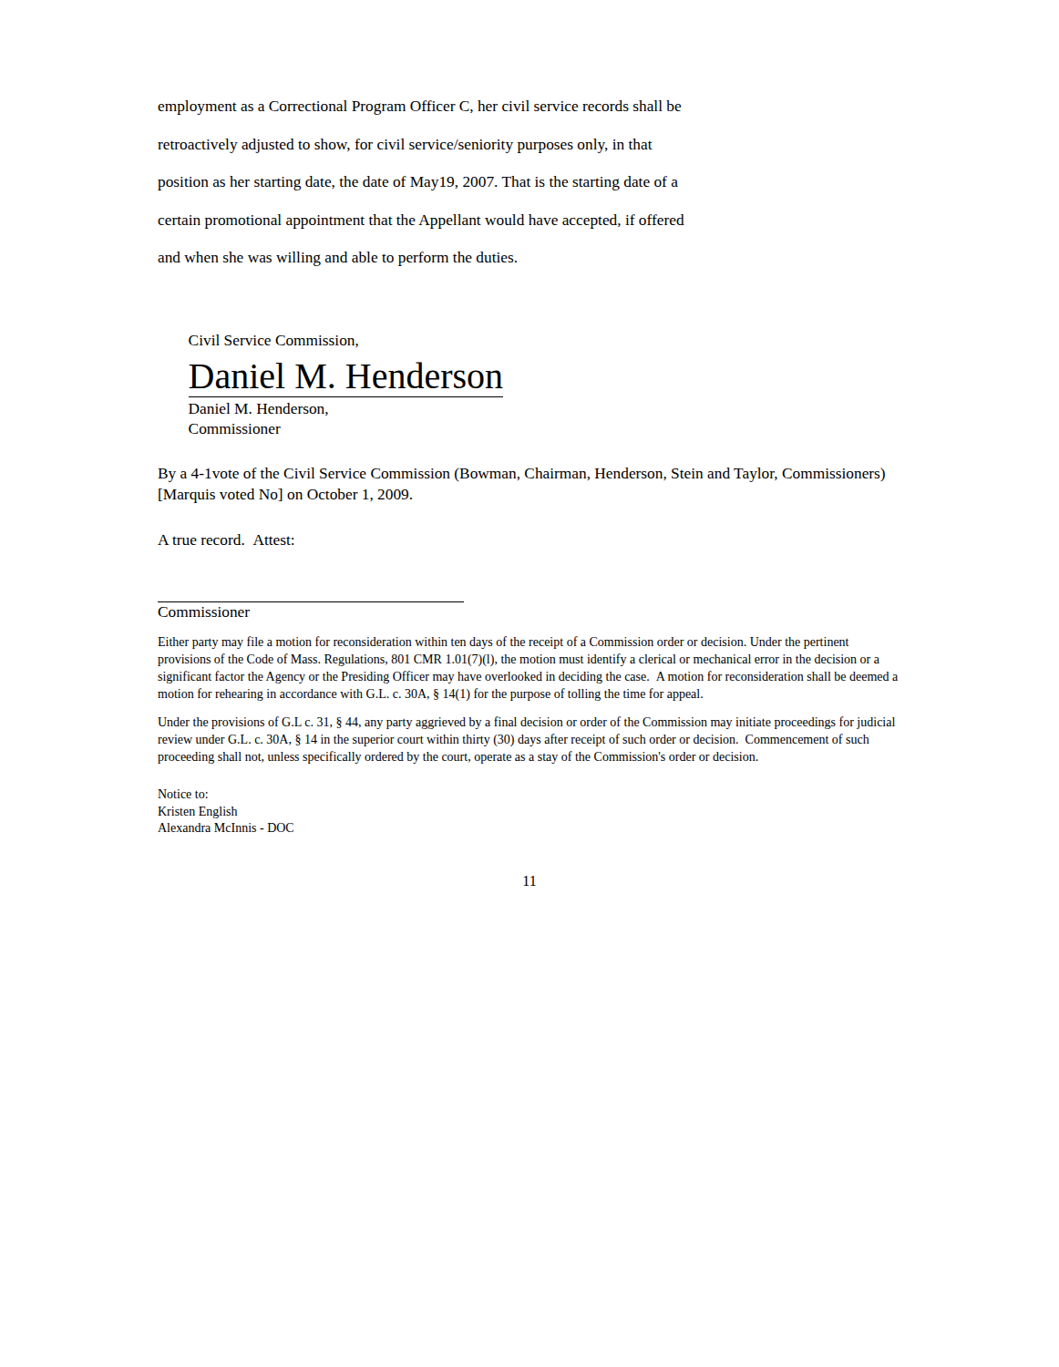employment as a Correctional Program Officer C, her civil service records shall be
retroactively adjusted to show, for civil service/seniority purposes only, in that
position as her starting date, the date of May19, 2007. That is the starting date of a
certain promotional appointment that the Appellant would have accepted, if offered
and when she was willing and able to perform the duties.
Civil Service Commission,
Daniel M. Henderson
Daniel M. Henderson,
Commissioner
By a 4-1vote of the Civil Service Commission (Bowman, Chairman, Henderson, Stein and Taylor, Commissioners) [Marquis voted No] on October 1, 2009.
A true record. Attest:
Commissioner
Either party may file a motion for reconsideration within ten days of the receipt of a Commission order or decision. Under the pertinent provisions of the Code of Mass. Regulations, 801 CMR 1.01(7)(l), the motion must identify a clerical or mechanical error in the decision or a significant factor the Agency or the Presiding Officer may have overlooked in deciding the case. A motion for reconsideration shall be deemed a motion for rehearing in accordance with G.L. c. 30A, § 14(1) for the purpose of tolling the time for appeal.
Under the provisions of G.L c. 31, § 44, any party aggrieved by a final decision or order of the Commission may initiate proceedings for judicial review under G.L. c. 30A, § 14 in the superior court within thirty (30) days after receipt of such order or decision. Commencement of such proceeding shall not, unless specifically ordered by the court, operate as a stay of the Commission's order or decision.
Notice to:
Kristen English
Alexandra McInnis - DOC
11